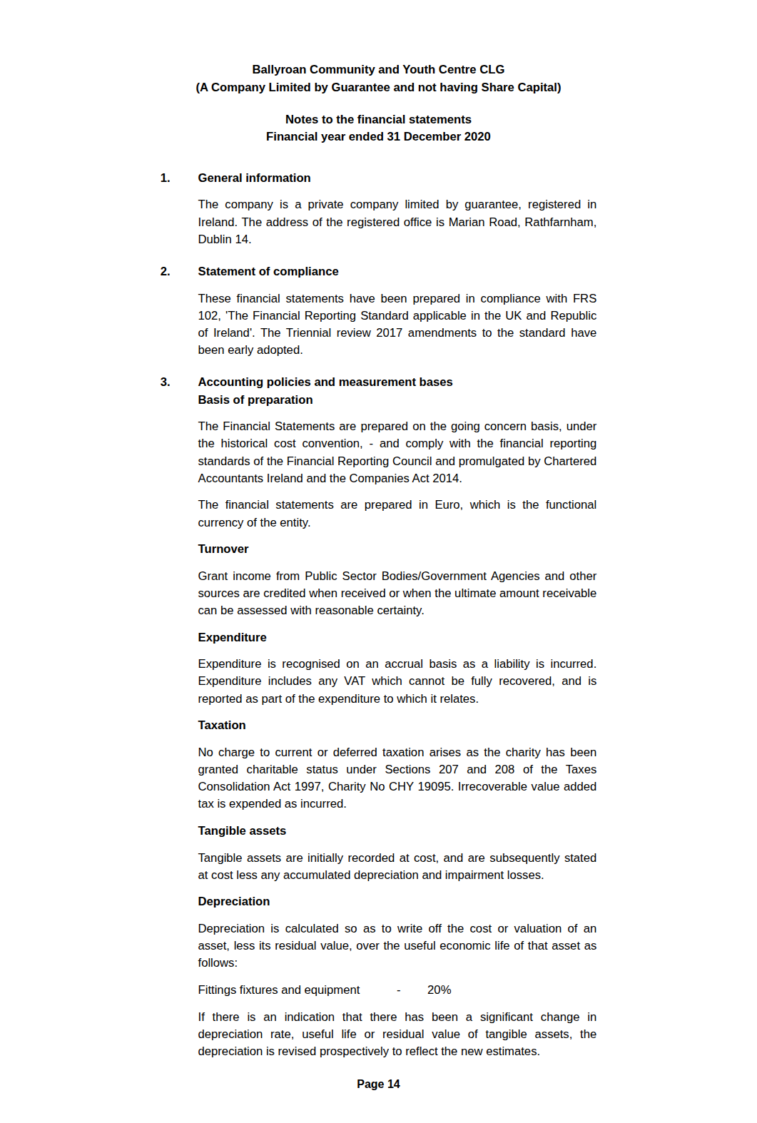Ballyroan Community and Youth Centre CLG
(A Company Limited by Guarantee and not having Share Capital)
Notes to the financial statements
Financial year ended 31 December 2020
1.
General information
The company is a private company limited by guarantee, registered in Ireland. The address of the registered office is Marian Road, Rathfarnham, Dublin 14.
2.
Statement of compliance
These financial statements have been prepared in compliance with FRS 102, 'The Financial Reporting Standard applicable in the UK and Republic of Ireland'. The Triennial review 2017 amendments to the standard have been early adopted.
3.
Accounting policies and measurement bases
Basis of preparation
The Financial Statements are prepared on the going concern basis, under the historical cost convention, - and comply with the financial reporting standards of the Financial Reporting Council and promulgated by Chartered Accountants Ireland and the Companies Act 2014.
The financial statements are prepared in Euro, which is the functional currency of the entity.
Turnover
Grant income from Public Sector Bodies/Government Agencies and other sources are credited when received or when the ultimate amount receivable can be assessed with reasonable certainty.
Expenditure
Expenditure is recognised on an accrual basis as a liability is incurred. Expenditure includes any VAT which cannot be fully recovered, and is reported as part of the expenditure to which it relates.
Taxation
No charge to current or deferred taxation arises as the charity has been granted charitable status under Sections 207 and 208 of the Taxes Consolidation Act 1997, Charity No CHY 19095. Irrecoverable value added tax is expended as incurred.
Tangible assets
Tangible assets are initially recorded at cost, and are subsequently stated at cost less any accumulated depreciation and impairment losses.
Depreciation
Depreciation is calculated so as to write off the cost or valuation of an asset, less its residual value, over the useful economic life of that asset as follows:
Fittings fixtures and equipment
-
20%
If there is an indication that there has been a significant change in depreciation rate, useful life or residual value of tangible assets, the depreciation is revised prospectively to reflect the new estimates.
Page 14